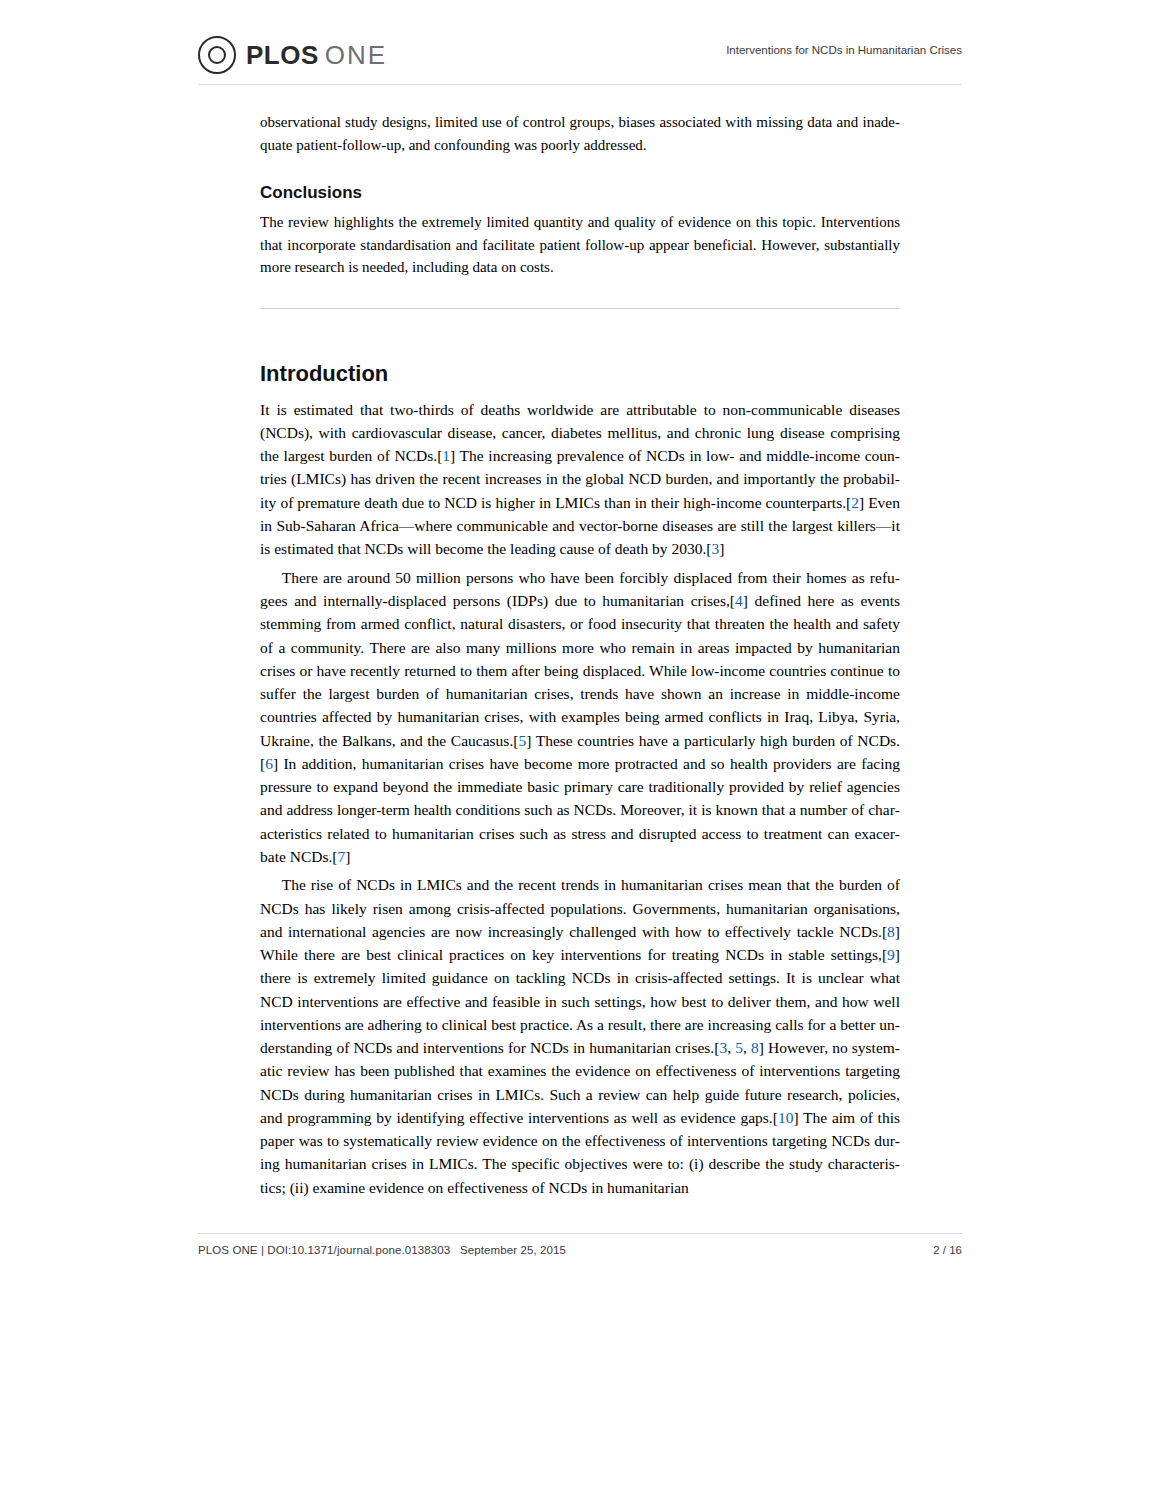PLOSONE
Interventions for NCDs in Humanitarian Crises
observational study designs, limited use of control groups, biases associated with missing data and inadequate patient-follow-up, and confounding was poorly addressed.
Conclusions
The review highlights the extremely limited quantity and quality of evidence on this topic. Interventions that incorporate standardisation and facilitate patient follow-up appear beneficial. However, substantially more research is needed, including data on costs.
Introduction
It is estimated that two-thirds of deaths worldwide are attributable to non-communicable diseases (NCDs), with cardiovascular disease, cancer, diabetes mellitus, and chronic lung disease comprising the largest burden of NCDs.[1] The increasing prevalence of NCDs in low- and middle-income countries (LMICs) has driven the recent increases in the global NCD burden, and importantly the probability of premature death due to NCD is higher in LMICs than in their high-income counterparts.[2] Even in Sub-Saharan Africa—where communicable and vector-borne diseases are still the largest killers—it is estimated that NCDs will become the leading cause of death by 2030.[3]
There are around 50 million persons who have been forcibly displaced from their homes as refugees and internally-displaced persons (IDPs) due to humanitarian crises,[4] defined here as events stemming from armed conflict, natural disasters, or food insecurity that threaten the health and safety of a community. There are also many millions more who remain in areas impacted by humanitarian crises or have recently returned to them after being displaced. While low-income countries continue to suffer the largest burden of humanitarian crises, trends have shown an increase in middle-income countries affected by humanitarian crises, with examples being armed conflicts in Iraq, Libya, Syria, Ukraine, the Balkans, and the Caucasus.[5] These countries have a particularly high burden of NCDs.[6] In addition, humanitarian crises have become more protracted and so health providers are facing pressure to expand beyond the immediate basic primary care traditionally provided by relief agencies and address longer-term health conditions such as NCDs. Moreover, it is known that a number of characteristics related to humanitarian crises such as stress and disrupted access to treatment can exacerbate NCDs.[7]
The rise of NCDs in LMICs and the recent trends in humanitarian crises mean that the burden of NCDs has likely risen among crisis-affected populations. Governments, humanitarian organisations, and international agencies are now increasingly challenged with how to effectively tackle NCDs.[8] While there are best clinical practices on key interventions for treating NCDs in stable settings,[9] there is extremely limited guidance on tackling NCDs in crisis-affected settings. It is unclear what NCD interventions are effective and feasible in such settings, how best to deliver them, and how well interventions are adhering to clinical best practice. As a result, there are increasing calls for a better understanding of NCDs and interventions for NCDs in humanitarian crises.[3, 5, 8] However, no systematic review has been published that examines the evidence on effectiveness of interventions targeting NCDs during humanitarian crises in LMICs. Such a review can help guide future research, policies, and programming by identifying effective interventions as well as evidence gaps.[10] The aim of this paper was to systematically review evidence on the effectiveness of interventions targeting NCDs during humanitarian crises in LMICs. The specific objectives were to: (i) describe the study characteristics; (ii) examine evidence on effectiveness of NCDs in humanitarian
PLOS ONE | DOI:10.1371/journal.pone.0138303 September 25, 2015
2 / 16